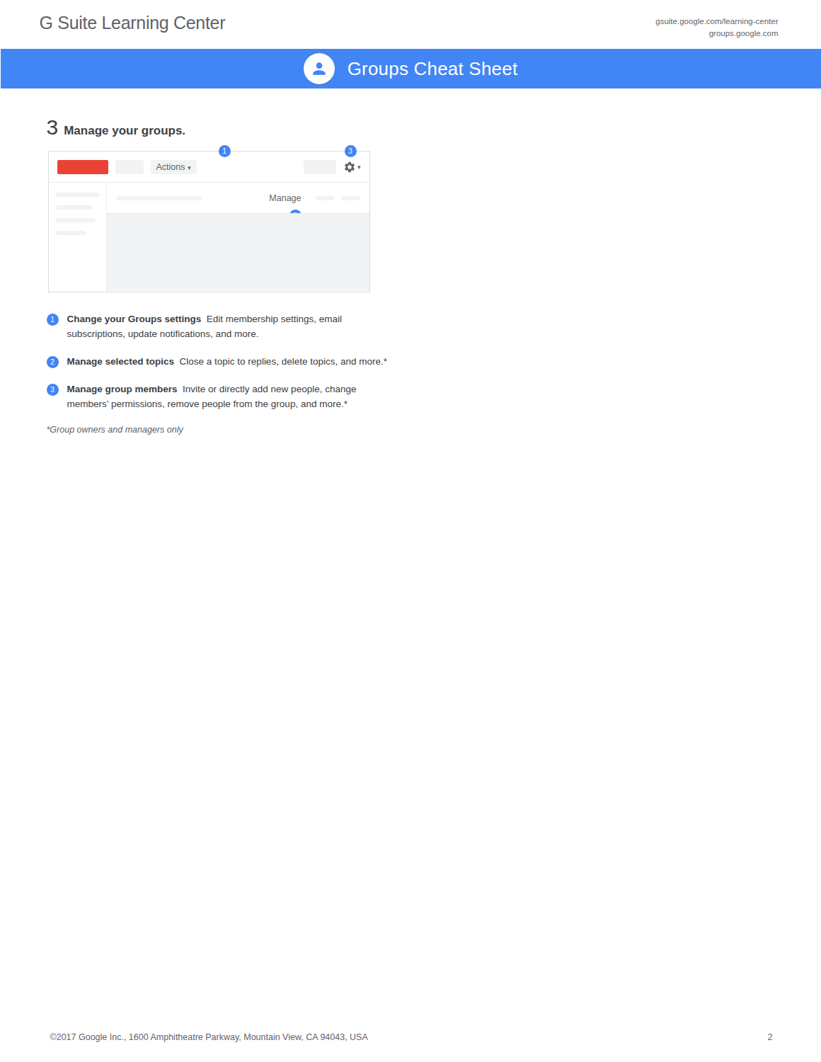G Suite Learning Center
gsuite.google.com/learning-center
groups.google.com
Groups Cheat Sheet
3 Manage your groups.
1
3
2
Actions ▾
▾
Manage
1
Change your Groups settings Edit membership settings, email subscriptions, update notifications, and more.
2
Manage selected topics Close a topic to replies, delete topics, and more.*
3
Manage group members Invite or directly add new people, change members’ permissions, remove people from the group, and more.*
*Group owners and managers only
©2017 Google Inc., 1600 Amphitheatre Parkway, Mountain View, CA 94043, USA
2